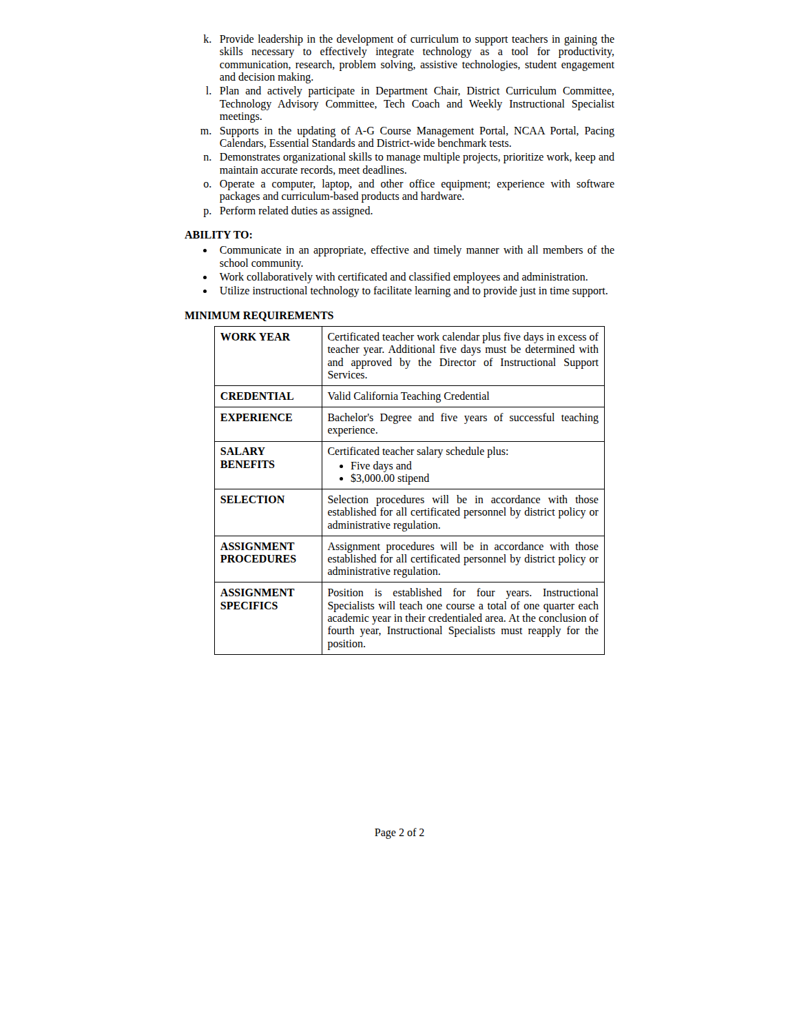Provide leadership in the development of curriculum to support teachers in gaining the skills necessary to effectively integrate technology as a tool for productivity, communication, research, problem solving, assistive technologies, student engagement and decision making.
Plan and actively participate in Department Chair, District Curriculum Committee, Technology Advisory Committee, Tech Coach and Weekly Instructional Specialist meetings.
Supports in the updating of A-G Course Management Portal, NCAA Portal, Pacing Calendars, Essential Standards and District-wide benchmark tests.
Demonstrates organizational skills to manage multiple projects, prioritize work, keep and maintain accurate records, meet deadlines.
Operate a computer, laptop, and other office equipment; experience with software packages and curriculum-based products and hardware.
Perform related duties as assigned.
Ability To:
Communicate in an appropriate, effective and timely manner with all members of the school community.
Work collaboratively with certificated and classified employees and administration.
Utilize instructional technology to facilitate learning and to provide just in time support.
Minimum Requirements
| WORK YEAR | Certificated teacher work calendar plus five days in excess of teacher year. Additional five days must be determined with and approved by the Director of Instructional Support Services. |
| CREDENTIAL | Valid California Teaching Credential |
| EXPERIENCE | Bachelor's Degree and five years of successful teaching experience. |
| SALARY BENEFITS | Certificated teacher salary schedule plus: Five days and $3,000.00 stipend |
| SELECTION | Selection procedures will be in accordance with those established for all certificated personnel by district policy or administrative regulation. |
| ASSIGNMENT PROCEDURES | Assignment procedures will be in accordance with those established for all certificated personnel by district policy or administrative regulation. |
| ASSIGNMENT SPECIFICS | Position is established for four years. Instructional Specialists will teach one course a total of one quarter each academic year in their credentialed area. At the conclusion of fourth year, Instructional Specialists must reapply for the position. |
Page 2 of 2